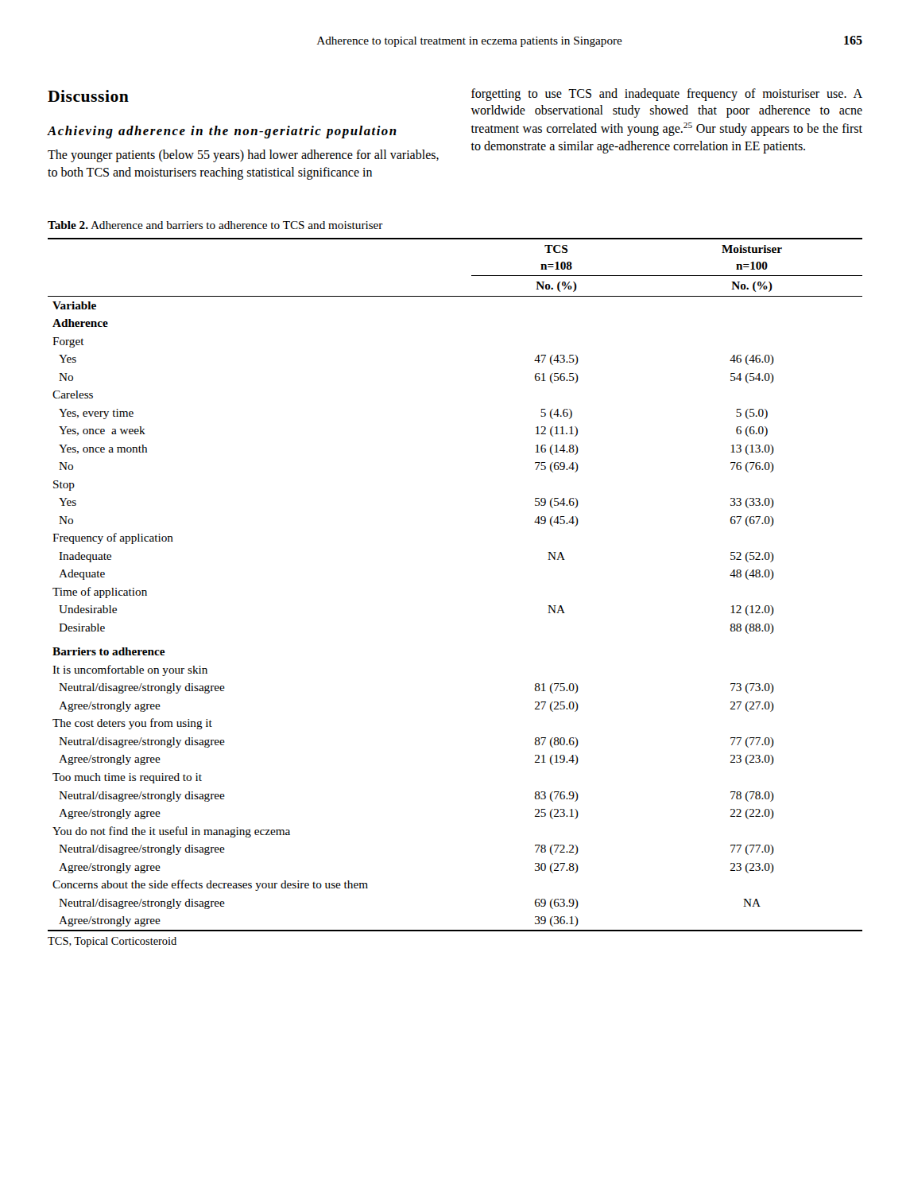Adherence to topical treatment in eczema patients in Singapore
165
Discussion
Achieving adherence in the non-geriatric population
The younger patients (below 55 years) had lower adherence for all variables, to both TCS and moisturisers reaching statistical significance in
forgetting to use TCS and inadequate frequency of moisturiser use. A worldwide observational study showed that poor adherence to acne treatment was correlated with young age.25 Our study appears to be the first to demonstrate a similar age-adherence correlation in EE patients.
Table 2. Adherence and barriers to adherence to TCS and moisturiser
| | TCS n=108 | Moisturiser n=100 |
| --- | --- | --- |
| | No. (%) | No. (%) |
| Variable | | |
| Adherence | | |
| Forget | | |
| Yes | 47 (43.5) | 46 (46.0) |
| No | 61 (56.5) | 54 (54.0) |
| Careless | | |
| Yes, every time | 5 (4.6) | 5 (5.0) |
| Yes, once a week | 12 (11.1) | 6 (6.0) |
| Yes, once a month | 16 (14.8) | 13 (13.0) |
| No | 75 (69.4) | 76 (76.0) |
| Stop | | |
| Yes | 59 (54.6) | 33 (33.0) |
| No | 49 (45.4) | 67 (67.0) |
| Frequency of application | | |
| Inadequate | NA | 52 (52.0) |
| Adequate | | 48 (48.0) |
| Time of application | | |
| Undesirable | NA | 12 (12.0) |
| Desirable | | 88 (88.0) |
| Barriers to adherence | | |
| It is uncomfortable on your skin | | |
| Neutral/disagree/strongly disagree | 81 (75.0) | 73 (73.0) |
| Agree/strongly agree | 27 (25.0) | 27 (27.0) |
| The cost deters you from using it | | |
| Neutral/disagree/strongly disagree | 87 (80.6) | 77 (77.0) |
| Agree/strongly agree | 21 (19.4) | 23 (23.0) |
| Too much time is required to it | | |
| Neutral/disagree/strongly disagree | 83 (76.9) | 78 (78.0) |
| Agree/strongly agree | 25 (23.1) | 22 (22.0) |
| You do not find the it useful in managing eczema | | |
| Neutral/disagree/strongly disagree | 78 (72.2) | 77 (77.0) |
| Agree/strongly agree | 30 (27.8) | 23 (23.0) |
| Concerns about the side effects decreases your desire to use them | | |
| Neutral/disagree/strongly disagree | 69 (63.9) | NA |
| Agree/strongly agree | 39 (36.1) | |
TCS, Topical Corticosteroid